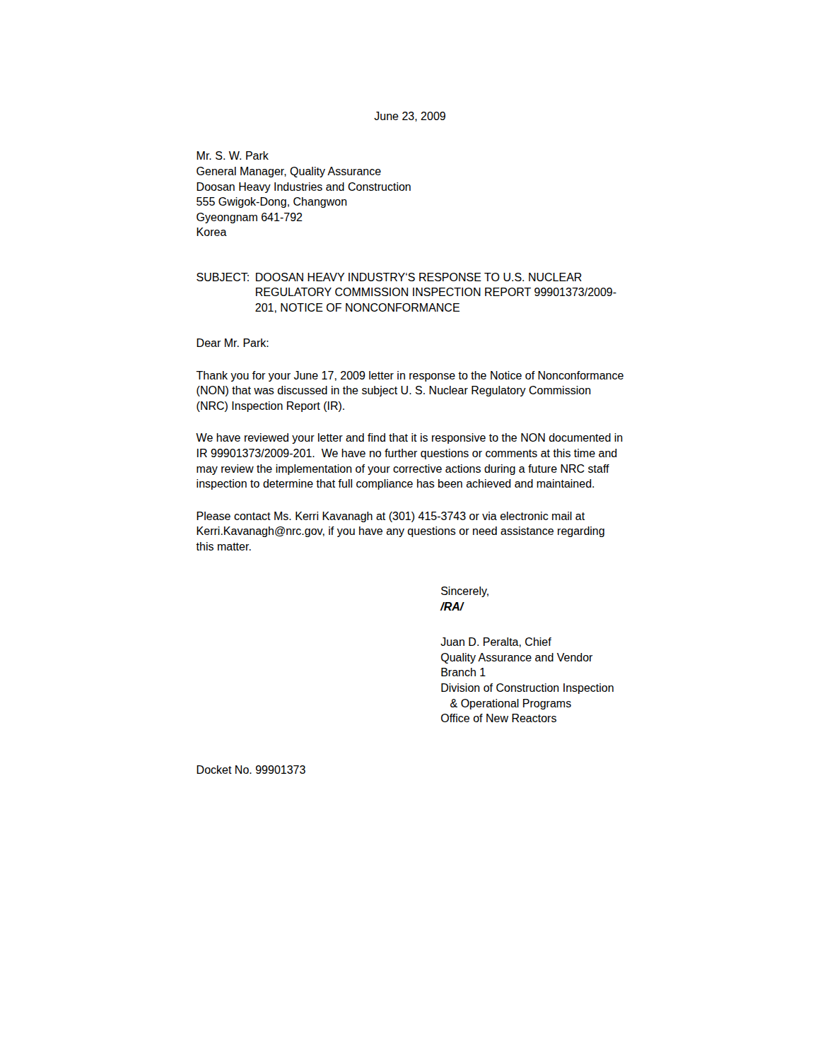June 23, 2009
Mr. S. W. Park
General Manager, Quality Assurance
Doosan Heavy Industries and Construction
555 Gwigok-Dong, Changwon
Gyeongnam 641-792
Korea
SUBJECT:
DOOSAN HEAVY INDUSTRY‘S RESPONSE TO U.S. NUCLEAR REGULATORY COMMISSION INSPECTION REPORT 99901373/2009-201, NOTICE OF NONCONFORMANCE
Dear Mr. Park:
Thank you for your June 17, 2009 letter in response to the Notice of Nonconformance (NON) that was discussed in the subject U. S. Nuclear Regulatory Commission (NRC) Inspection Report (IR).
We have reviewed your letter and find that it is responsive to the NON documented in IR 99901373/2009-201. We have no further questions or comments at this time and may review the implementation of your corrective actions during a future NRC staff inspection to determine that full compliance has been achieved and maintained.
Please contact Ms. Kerri Kavanagh at (301) 415-3743 or via electronic mail at Kerri.Kavanagh@nrc.gov, if you have any questions or need assistance regarding this matter.
Sincerely,
/RA/
Juan D. Peralta, Chief
Quality Assurance and Vendor Branch 1
Division of Construction Inspection
& Operational Programs
Office of New Reactors
Docket No. 99901373